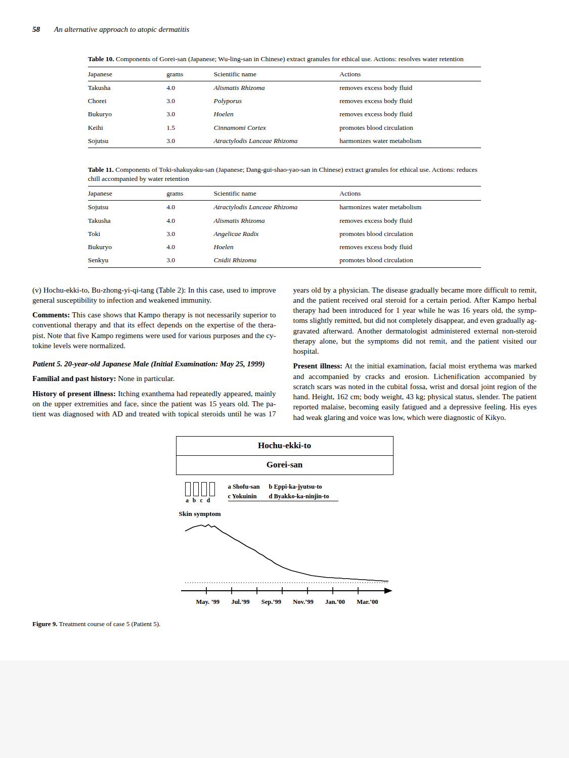58 An alternative approach to atopic dermatitis
Table 10. Components of Gorei-san (Japanese; Wu-ling-san in Chinese) extract granules for ethical use. Actions: resolves water retention
| Japanese | grams | Scientific name | Actions |
| --- | --- | --- | --- |
| Takusha | 4.0 | Alismatis Rhizoma | removes excess body fluid |
| Chorei | 3.0 | Polyporus | removes excess body fluid |
| Bukuryo | 3.0 | Hoelen | removes excess body fluid |
| Keihi | 1.5 | Cinnamomi Cortex | promotes blood circulation |
| Sojutsu | 3.0 | Atractylodis Lanceae Rhizoma | harmonizes water metabolism |
Table 11. Components of Toki-shakuyaku-san (Japanese; Dang-gui-shao-yao-san in Chinese) extract granules for ethical use. Actions: reduces chill accompanied by water retention
| Japanese | grams | Scientific name | Actions |
| --- | --- | --- | --- |
| Sojutsu | 4.0 | Atractylodis Lanceae Rhizoma | harmonizes water metabolism |
| Takusha | 4.0 | Alismatis Rhizoma | removes excess body fluid |
| Toki | 3.0 | Angelicae Radix | promotes blood circulation |
| Bukuryo | 4.0 | Hoelen | removes excess body fluid |
| Senkyu | 3.0 | Cnidii Rhizoma | promotes blood circulation |
(v) Hochu-ekki-to, Bu-zhong-yi-qi-tang (Table 2): In this case, used to improve general susceptibility to infection and weakened immunity.
Comments: This case shows that Kampo therapy is not necessarily superior to conventional therapy and that its effect depends on the expertise of the therapist. Note that five Kampo regimens were used for various purposes and the cytokine levels were normalized.
Patient 5. 20-year-old Japanese Male (Initial Examination: May 25, 1999)
Familial and past history: None in particular.
History of present illness: Itching exanthema had repeatedly appeared, mainly on the upper extremities and face, since the patient was 15 years old. The patient was diagnosed with AD and treated with topical steroids until he was 17 years old by a physician. The disease gradually became more difficult to remit, and the patient received oral steroid for a certain period. After Kampo herbal therapy had been introduced for 1 year while he was 16 years old, the symptoms slightly remitted, but did not completely disappear, and even gradually aggravated afterward. Another dermatologist administered external non-steroid therapy alone, but the symptoms did not remit, and the patient visited our hospital.
Present illness: At the initial examination, facial moist erythema was marked and accompanied by cracks and erosion. Lichenification accompanied by scratch scars was noted in the cubital fossa, wrist and dorsal joint region of the hand. Height, 162 cm; body weight, 43 kg; physical status, slender. The patient reported malaise, becoming easily fatigued and a depressive feeling. His eyes had weak glaring and voice was low, which were diagnostic of Kikyo.
Hochu-ekki-to
Gorei-san
abcd
| a Shofu-san | b Eppi-ka-jyutsu-to |
| c Yokuinin | d Byakko-ka-ninjin-to |
Skin symptom
May. ’99 Jul.’99 Sep.’99 Nov.’99 Jan.’00 Mar.’00
Figure 9. Treatment course of case 5 (Patient 5).